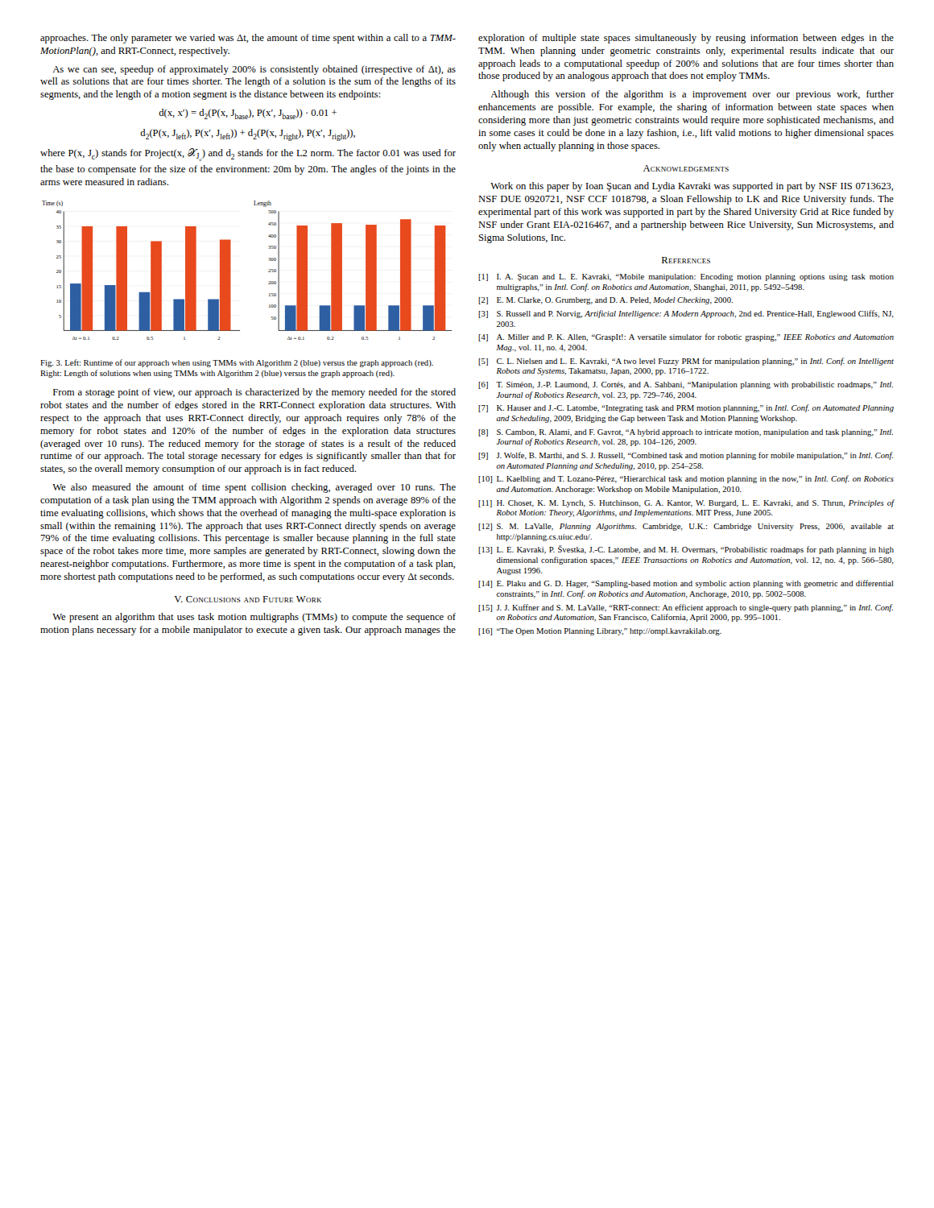approaches. The only parameter we varied was Δt, the amount of time spent within a call to a TMM-MotionPlan(), and RRT-Connect, respectively.
As we can see, speedup of approximately 200% is consistently obtained (irrespective of Δt), as well as solutions that are four times shorter. The length of a solution is the sum of the lengths of its segments, and the length of a motion segment is the distance between its endpoints:
d(x, x′) = d2(P(x, Jbase), P(x′, Jbase)) · 0.01 +
d2(P(x, Jleft), P(x′, Jleft)) + d2(P(x, Jright), P(x′, Jright)),
where P(x, Jc) stands for Project(x, 𝒳Jc) and d2 stands for the L2 norm. The factor 0.01 was used for the base to compensate for the size of the environment: 20m by 20m. The angles of the joints in the arms were measured in radians.
Time (s) 40 35 30 25 20 15 10 5 Δt = 0.1 0.2 0.5 1 2
Length 500 450 400 350 300 250 200 150 100 50 Δt = 0.1 0.2 0.5 1 2
Fig. 3. Left: Runtime of our approach when using TMMs with Algorithm 2 (blue) versus the graph approach (red). Right: Length of solutions when using TMMs with Algorithm 2 (blue) versus the graph approach (red).
From a storage point of view, our approach is characterized by the memory needed for the stored robot states and the number of edges stored in the RRT-Connect exploration data structures. With respect to the approach that uses RRT-Connect directly, our approach requires only 78% of the memory for robot states and 120% of the number of edges in the exploration data structures (averaged over 10 runs). The reduced memory for the storage of states is a result of the reduced runtime of our approach. The total storage necessary for edges is significantly smaller than that for states, so the overall memory consumption of our approach is in fact reduced.
We also measured the amount of time spent collision checking, averaged over 10 runs. The computation of a task plan using the TMM approach with Algorithm 2 spends on average 89% of the time evaluating collisions, which shows that the overhead of managing the multi-space exploration is small (within the remaining 11%). The approach that uses RRT-Connect directly spends on average 79% of the time evaluating collisions. This percentage is smaller because planning in the full state space of the robot takes more time, more samples are generated by RRT-Connect, slowing down the nearest-neighbor computations. Furthermore, as more time is spent in the computation of a task plan, more shortest path computations need to be performed, as such computations occur every Δt seconds.
V. Conclusions and Future Work
We present an algorithm that uses task motion multigraphs (TMMs) to compute the sequence of motion plans necessary for a mobile manipulator to execute a given task. Our approach manages the exploration of multiple state spaces simultaneously by reusing information between edges in the TMM. When planning under geometric constraints only, experimental results indicate that our approach leads to a computational speedup of 200% and solutions that are four times shorter than those produced by an analogous approach that does not employ TMMs.
Although this version of the algorithm is a improvement over our previous work, further enhancements are possible. For example, the sharing of information between state spaces when considering more than just geometric constraints would require more sophisticated mechanisms, and in some cases it could be done in a lazy fashion, i.e., lift valid motions to higher dimensional spaces only when actually planning in those spaces.
Acknowledgements
Work on this paper by Ioan Şucan and Lydia Kavraki was supported in part by NSF IIS 0713623, NSF DUE 0920721, NSF CCF 1018798, a Sloan Fellowship to LK and Rice University funds. The experimental part of this work was supported in part by the Shared University Grid at Rice funded by NSF under Grant EIA-0216467, and a partnership between Rice University, Sun Microsystems, and Sigma Solutions, Inc.
References
I. A. Şucan and L. E. Kavraki, “Mobile manipulation: Encoding motion planning options using task motion multigraphs,” in Intl. Conf. on Robotics and Automation, Shanghai, 2011, pp. 5492–5498.
E. M. Clarke, O. Grumberg, and D. A. Peled, Model Checking, 2000.
S. Russell and P. Norvig, Artificial Intelligence: A Modern Approach, 2nd ed. Prentice-Hall, Englewood Cliffs, NJ, 2003.
A. Miller and P. K. Allen, “GraspIt!: A versatile simulator for robotic grasping,” IEEE Robotics and Automation Mag., vol. 11, no. 4, 2004.
C. L. Nielsen and L. E. Kavraki, “A two level Fuzzy PRM for manipulation planning,” in Intl. Conf. on Intelligent Robots and Systems, Takamatsu, Japan, 2000, pp. 1716–1722.
T. Siméon, J.-P. Laumond, J. Cortés, and A. Sahbani, “Manipulation planning with probabilistic roadmaps,” Intl. Journal of Robotics Research, vol. 23, pp. 729–746, 2004.
K. Hauser and J.-C. Latombe, “Integrating task and PRM motion plannning,” in Intl. Conf. on Automated Planning and Scheduling, 2009, Bridging the Gap between Task and Motion Planning Workshop.
S. Cambon, R. Alami, and F. Gavrot, “A hybrid approach to intricate motion, manipulation and task planning,” Intl. Journal of Robotics Research, vol. 28, pp. 104–126, 2009.
J. Wolfe, B. Marthi, and S. J. Russell, “Combined task and motion planning for mobile manipulation,” in Intl. Conf. on Automated Planning and Scheduling, 2010, pp. 254–258.
L. Kaelbling and T. Lozano-Pérez, “Hierarchical task and motion planning in the now,” in Intl. Conf. on Robotics and Automation. Anchorage: Workshop on Mobile Manipulation, 2010.
H. Choset, K. M. Lynch, S. Hutchinson, G. A. Kantor, W. Burgard, L. E. Kavraki, and S. Thrun, Principles of Robot Motion: Theory, Algorithms, and Implementations. MIT Press, June 2005.
S. M. LaValle, Planning Algorithms. Cambridge, U.K.: Cambridge University Press, 2006, available at http://planning.cs.uiuc.edu/.
L. E. Kavraki, P. Švestka, J.-C. Latombe, and M. H. Overmars, “Probabilistic roadmaps for path planning in high dimensional configuration spaces,” IEEE Transactions on Robotics and Automation, vol. 12, no. 4, pp. 566–580, August 1996.
E. Plaku and G. D. Hager, “Sampling-based motion and symbolic action planning with geometric and differential constraints,” in Intl. Conf. on Robotics and Automation, Anchorage, 2010, pp. 5002–5008.
J. J. Kuffner and S. M. LaValle, “RRT-connect: An efficient approach to single-query path planning,” in Intl. Conf. on Robotics and Automation, San Francisco, California, April 2000, pp. 995–1001.
“The Open Motion Planning Library,” http://ompl.kavrakilab.org.